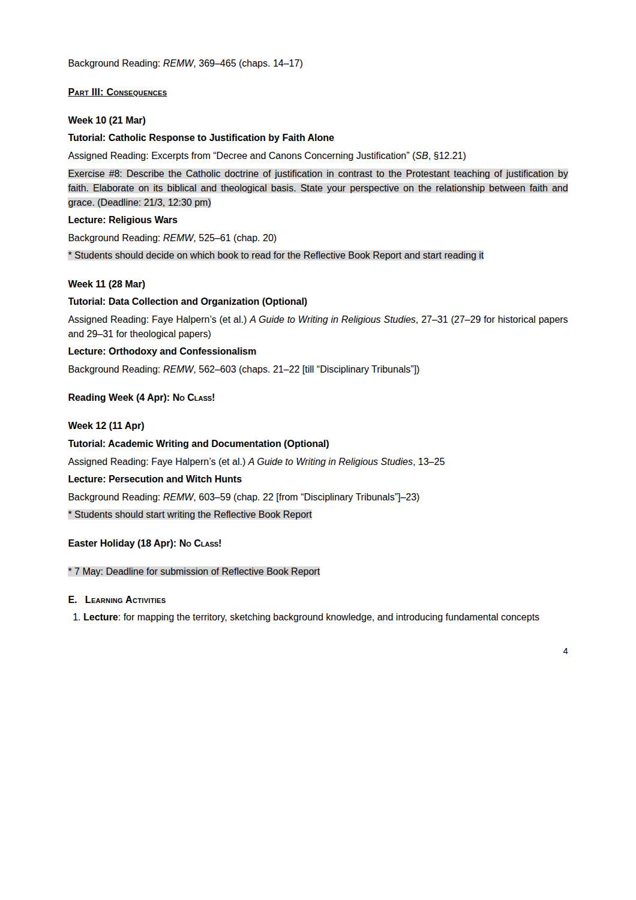Background Reading: REMW, 369–465 (chaps. 14–17)
Part III: Consequences
Week 10 (21 Mar)
Tutorial: Catholic Response to Justification by Faith Alone
Assigned Reading: Excerpts from “Decree and Canons Concerning Justification” (SB, §12.21)
Exercise #8: Describe the Catholic doctrine of justification in contrast to the Protestant teaching of justification by faith. Elaborate on its biblical and theological basis. State your perspective on the relationship between faith and grace. (Deadline: 21/3, 12:30 pm)
Lecture: Religious Wars
Background Reading: REMW, 525–61 (chap. 20)
* Students should decide on which book to read for the Reflective Book Report and start reading it
Week 11 (28 Mar)
Tutorial: Data Collection and Organization (Optional)
Assigned Reading: Faye Halpern’s (et al.) A Guide to Writing in Religious Studies, 27–31 (27–29 for historical papers and 29–31 for theological papers)
Lecture: Orthodoxy and Confessionalism
Background Reading: REMW, 562–603 (chaps. 21–22 [till “Disciplinary Tribunals”])
Reading Week (4 Apr): No Class!
Week 12 (11 Apr)
Tutorial: Academic Writing and Documentation (Optional)
Assigned Reading: Faye Halpern’s (et al.) A Guide to Writing in Religious Studies, 13–25
Lecture: Persecution and Witch Hunts
Background Reading: REMW, 603–59 (chap. 22 [from “Disciplinary Tribunals”]–23)
* Students should start writing the Reflective Book Report
Easter Holiday (18 Apr): No Class!
* 7 May: Deadline for submission of Reflective Book Report
E. Learning Activities
Lecture: for mapping the territory, sketching background knowledge, and introducing fundamental concepts
4